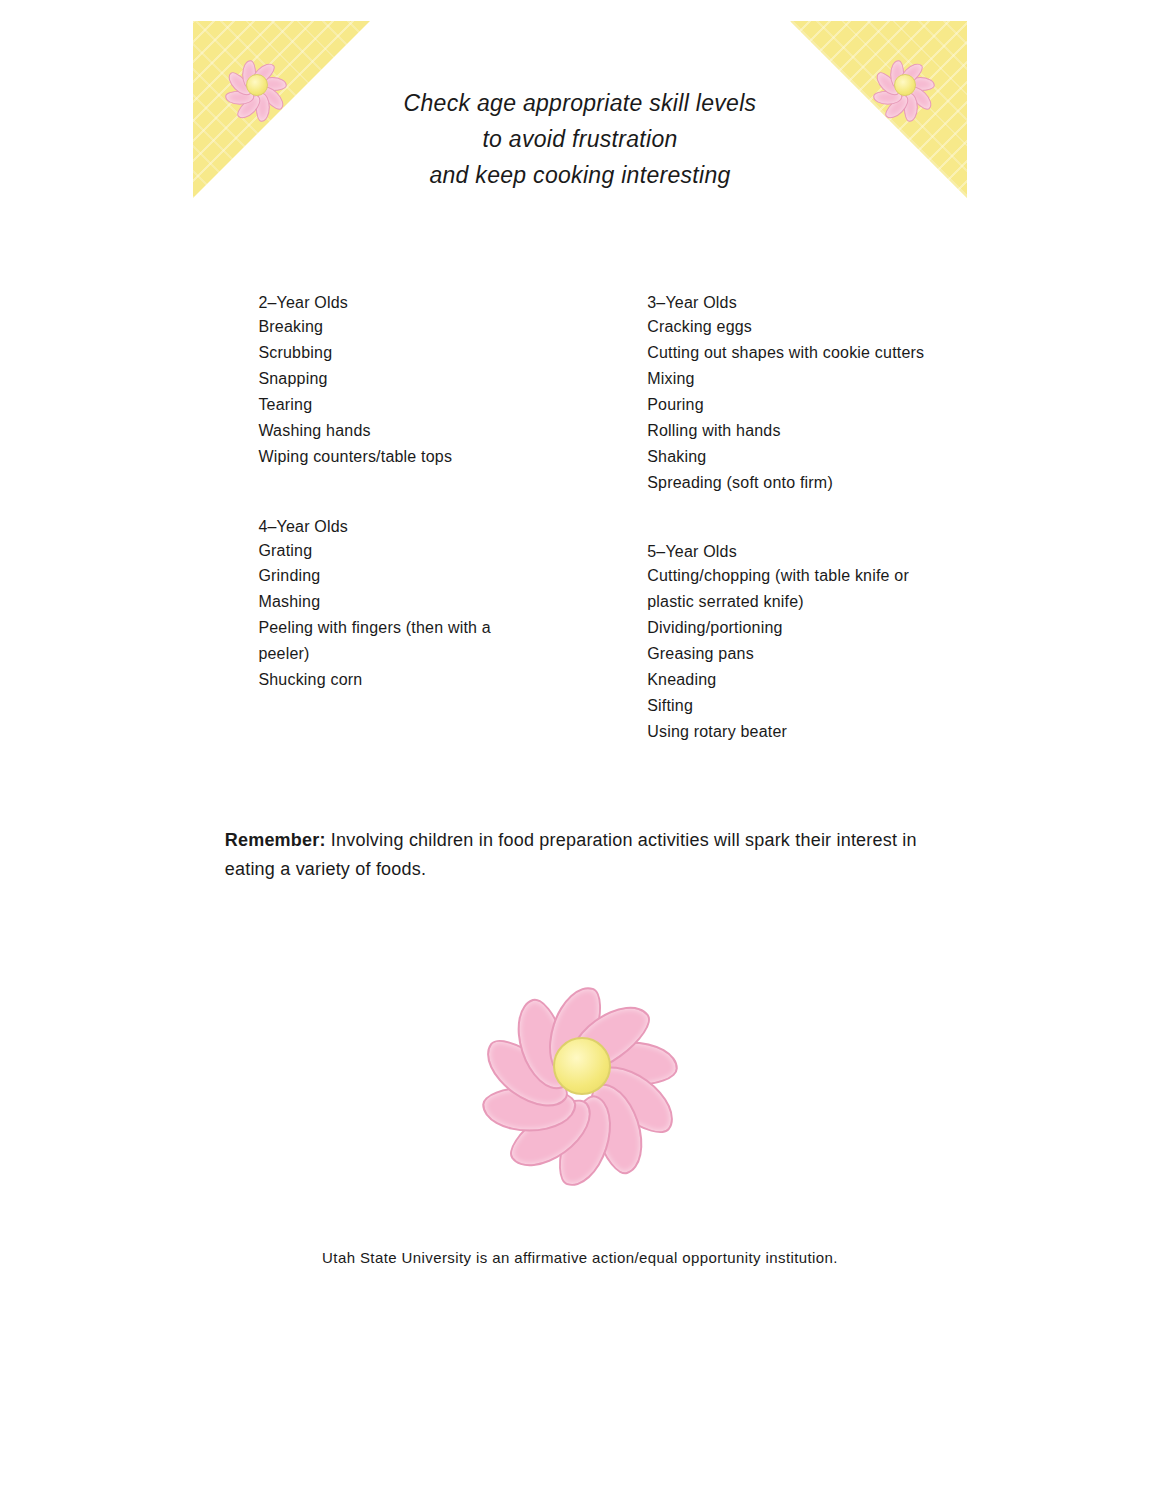Check age appropriate skill levels
to avoid frustration
and keep cooking interesting
2–Year Olds
Breaking
Scrubbing
Snapping
Tearing
Washing hands
Wiping counters/table tops
4–Year Olds
Grating
Grinding
Mashing
Peeling with fingers (then with a peeler)
Shucking corn
3–Year Olds
Cracking eggs
Cutting out shapes with cookie cutters
Mixing
Pouring
Rolling with hands
Shaking
Spreading (soft onto firm)
5–Year Olds
Cutting/chopping (with table knife or
plastic serrated knife)
Dividing/portioning
Greasing pans
Kneading
Sifting
Using rotary beater
Remember: Involving children in food preparation activities will spark their interest in eating a variety of foods.
Utah State University is an affirmative action/equal opportunity institution.